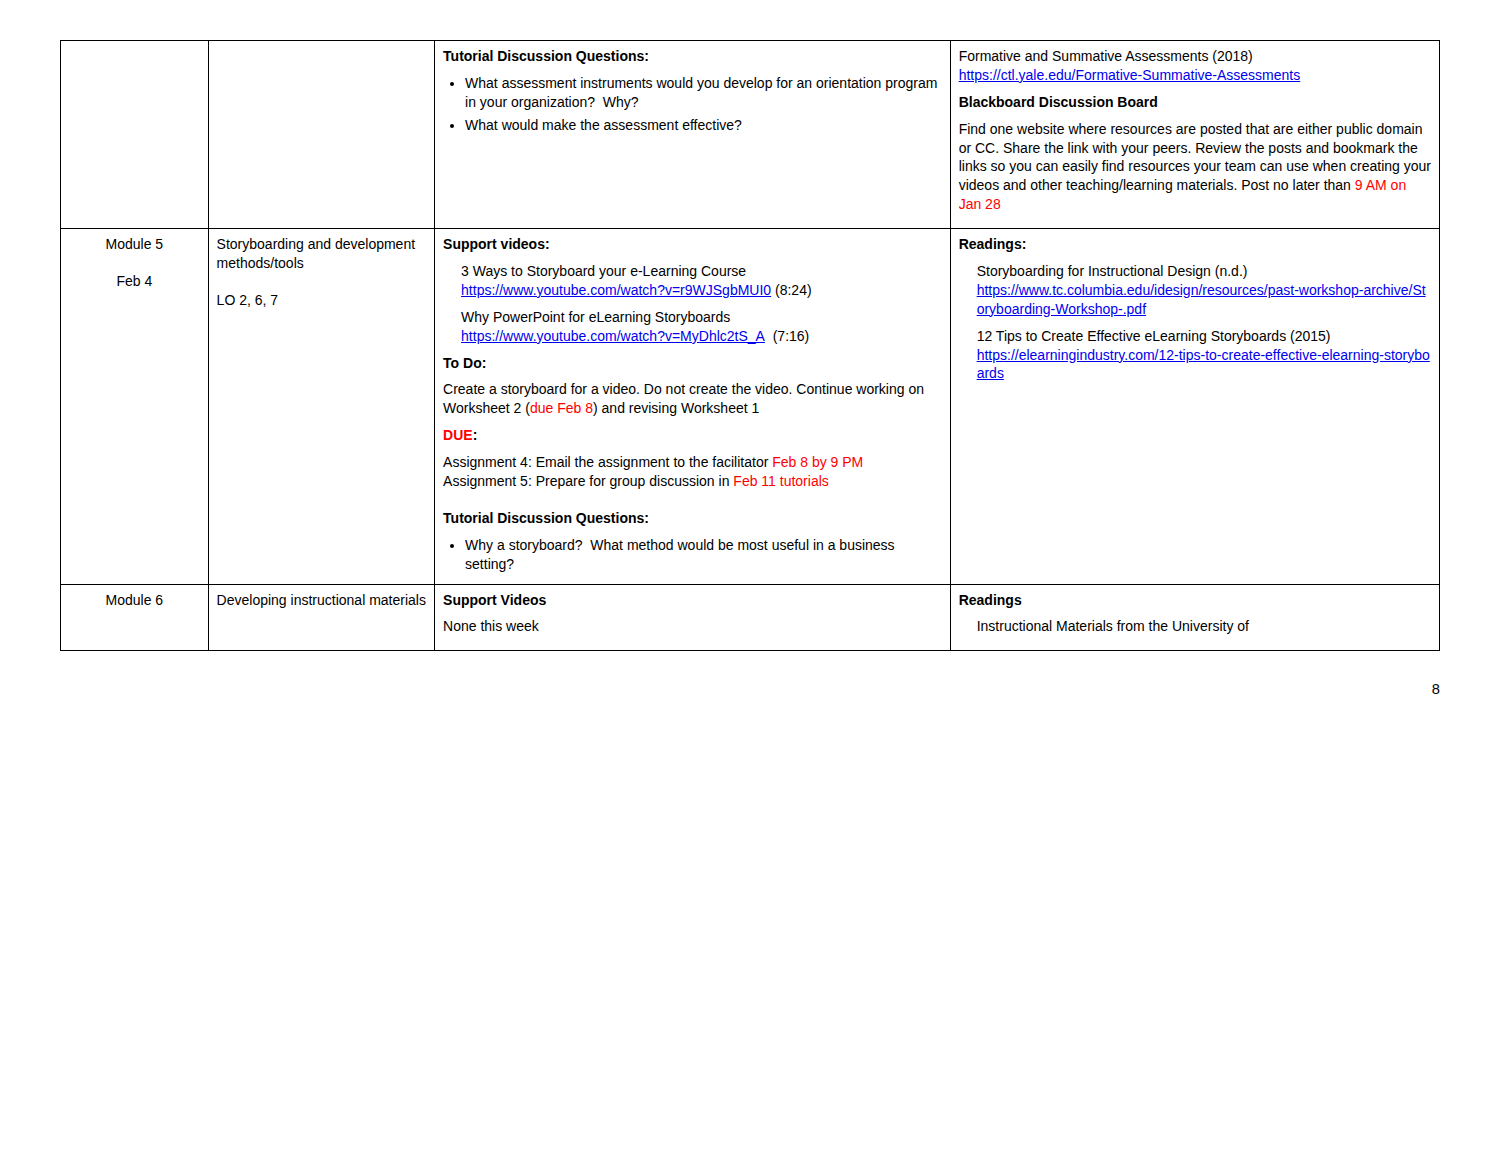| | | Tutorial Discussion Questions: What assessment instruments would you develop for an orientation program in your organization? Why? What would make the assessment effective? | Formative and Summative Assessments (2018) https://ctl.yale.edu/Formative-Summative-Assessments Blackboard Discussion Board Find one website where resources are posted that are either public domain or CC. Share the link with your peers. Review the posts and bookmark the links so you can easily find resources your team can use when creating your videos and other teaching/learning materials. Post no later than 9 AM on Jan 28 |
| Module 5 Feb 4 | Storyboarding and development methods/tools LO 2, 6, 7 | Support videos: 3 Ways to Storyboard your e-Learning Course https://www.youtube.com/watch?v=r9WJSgbMUI0 (8:24) Why PowerPoint for eLearning Storyboards https://www.youtube.com/watch?v=MyDhlc2tS_A (7:16) To Do: Create a storyboard for a video. Do not create the video. Continue working on Worksheet 2 ( due Feb 8 ) and revising Worksheet 1 DUE : Assignment 4: Email the assignment to the facilitator Feb 8 by 9 PM Assignment 5: Prepare for group discussion in Feb 11 tutorials Tutorial Discussion Questions: Why a storyboard? What method would be most useful in a business setting? | Readings: Storyboarding for Instructional Design (n.d.) https://www.tc.columbia.edu/idesign/resources/past-workshop-archive/Storyboarding-Workshop-.pdf 12 Tips to Create Effective eLearning Storyboards (2015) https://elearningindustry.com/12-tips-to-create-effective-elearning-storyboards |
| Module 6 | Developing instructional materials | Support Videos None this week | Readings Instructional Materials from the University of |
8